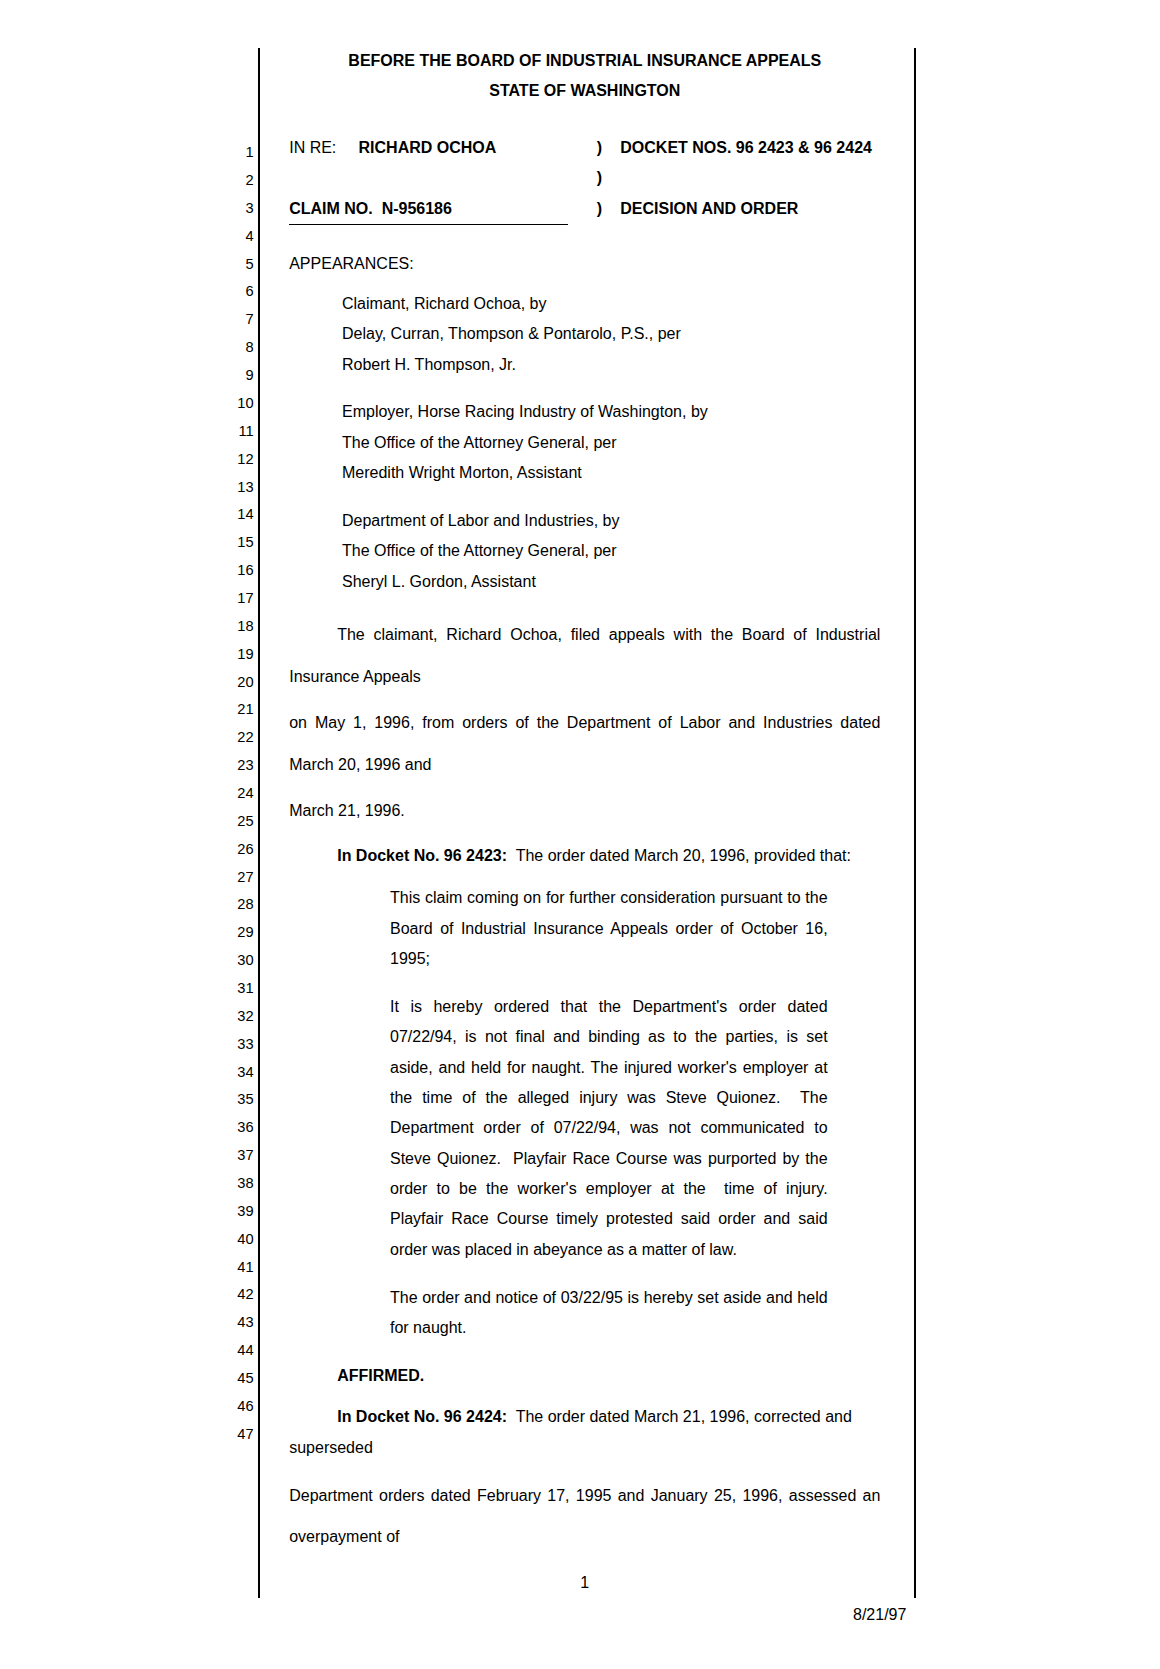1
2
3
4
5
6
7
8
9
10
11
12
13
14
15
16
17
18
19
20
21
22
23
24
25
26
27
28
29
30
31
32
33
34
35
36
37
38
39
40
41
42
43
44
45
46
47
BEFORE THE BOARD OF INDUSTRIAL INSURANCE APPEALS
STATE OF WASHINGTON
| IN RE: RICHARD OCHOA | ) | DOCKET NOS. 96 2423 & 96 2424 |
| | ) | |
| CLAIM NO. N-956186 | ) | DECISION AND ORDER |
APPEARANCES:
Claimant, Richard Ochoa, by
Delay, Curran, Thompson & Pontarolo, P.S., per
Robert H. Thompson, Jr.
Employer, Horse Racing Industry of Washington, by
The Office of the Attorney General, per
Meredith Wright Morton, Assistant
Department of Labor and Industries, by
The Office of the Attorney General, per
Sheryl L. Gordon, Assistant
The claimant, Richard Ochoa, filed appeals with the Board of Industrial Insurance Appeals
on May 1, 1996, from orders of the Department of Labor and Industries dated March 20, 1996 and
March 21, 1996.
In Docket No. 96 2423: The order dated March 20, 1996, provided that:
This claim coming on for further consideration pursuant to the Board of Industrial Insurance Appeals order of October 16, 1995;
It is hereby ordered that the Department's order dated 07/22/94, is not final and binding as to the parties, is set aside, and held for naught. The injured worker's employer at the time of the alleged injury was Steve Quionez. The Department order of 07/22/94, was not communicated to Steve Quionez. Playfair Race Course was purported by the order to be the worker's employer at the time of injury. Playfair Race Course timely protested said order and said order was placed in abeyance as a matter of law.
The order and notice of 03/22/95 is hereby set aside and held for naught.
AFFIRMED.
In Docket No. 96 2424: The order dated March 21, 1996, corrected and superseded
Department orders dated February 17, 1995 and January 25, 1996, assessed an overpayment of
1
8/21/97